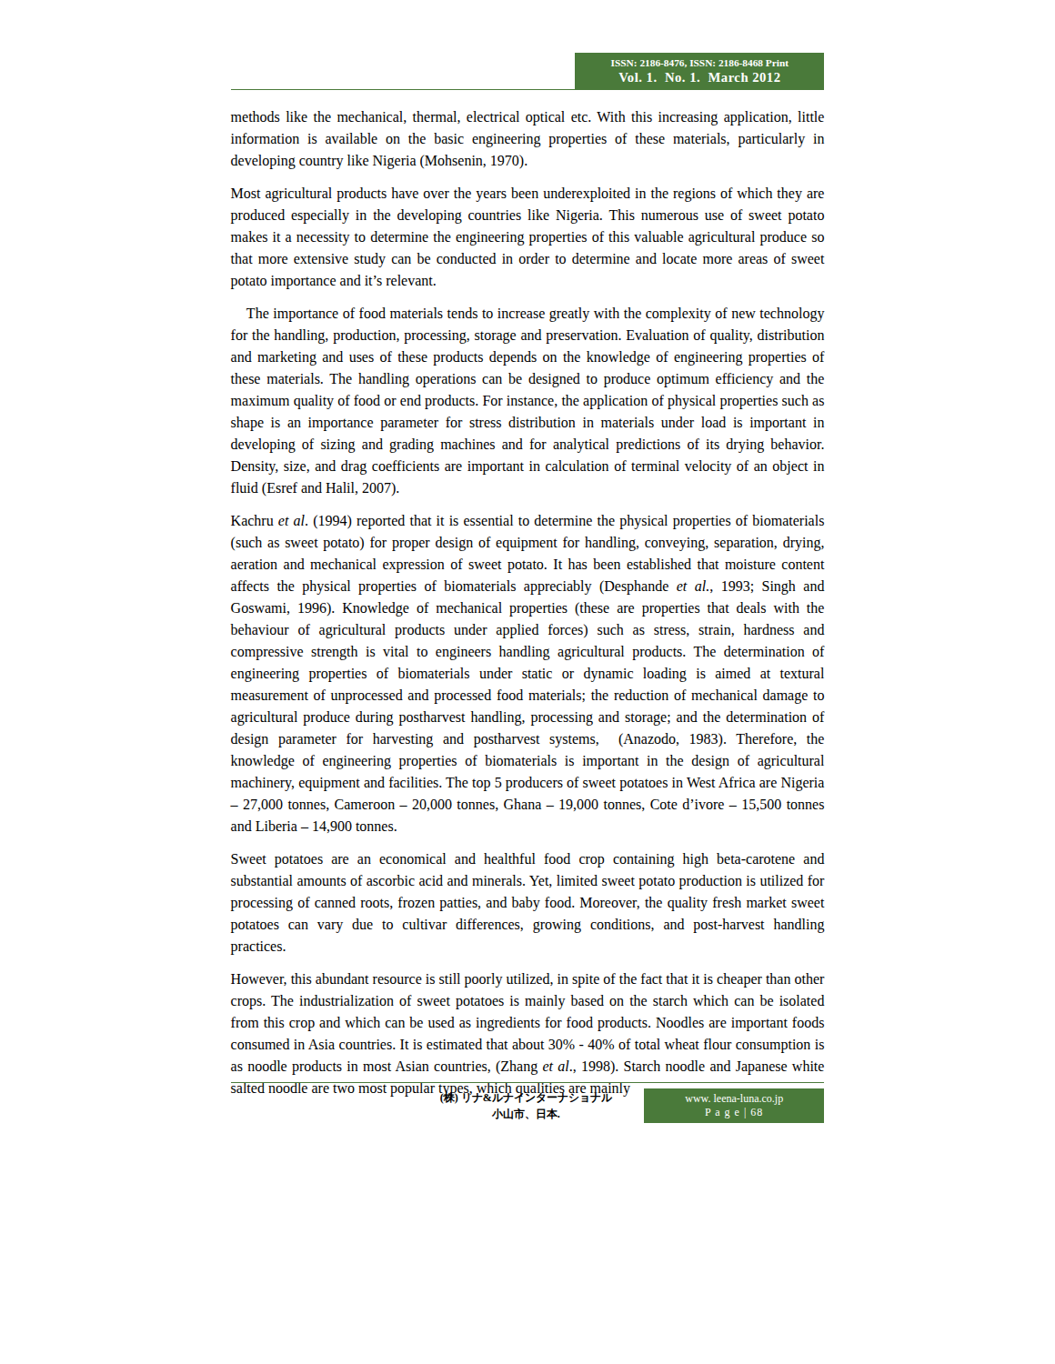ISSN: 2186-8476, ISSN: 2186-8468 Print Vol. 1. No. 1. March 2012
methods like the mechanical, thermal, electrical optical etc. With this increasing application, little information is available on the basic engineering properties of these materials, particularly in developing country like Nigeria (Mohsenin, 1970).
Most agricultural products have over the years been underexploited in the regions of which they are produced especially in the developing countries like Nigeria. This numerous use of sweet potato makes it a necessity to determine the engineering properties of this valuable agricultural produce so that more extensive study can be conducted in order to determine and locate more areas of sweet potato importance and it’s relevant.
The importance of food materials tends to increase greatly with the complexity of new technology for the handling, production, processing, storage and preservation. Evaluation of quality, distribution and marketing and uses of these products depends on the knowledge of engineering properties of these materials. The handling operations can be designed to produce optimum efficiency and the maximum quality of food or end products. For instance, the application of physical properties such as shape is an importance parameter for stress distribution in materials under load is important in developing of sizing and grading machines and for analytical predictions of its drying behavior. Density, size, and drag coefficients are important in calculation of terminal velocity of an object in fluid (Esref and Halil, 2007).
Kachru et al. (1994) reported that it is essential to determine the physical properties of biomaterials (such as sweet potato) for proper design of equipment for handling, conveying, separation, drying, aeration and mechanical expression of sweet potato. It has been established that moisture content affects the physical properties of biomaterials appreciably (Desphande et al., 1993; Singh and Goswami, 1996). Knowledge of mechanical properties (these are properties that deals with the behaviour of agricultural products under applied forces) such as stress, strain, hardness and compressive strength is vital to engineers handling agricultural products. The determination of engineering properties of biomaterials under static or dynamic loading is aimed at textural measurement of unprocessed and processed food materials; the reduction of mechanical damage to agricultural produce during postharvest handling, processing and storage; and the determination of design parameter for harvesting and postharvest systems, (Anazodo, 1983). Therefore, the knowledge of engineering properties of biomaterials is important in the design of agricultural machinery, equipment and facilities. The top 5 producers of sweet potatoes in West Africa are Nigeria – 27,000 tonnes, Cameroon – 20,000 tonnes, Ghana – 19,000 tonnes, Cote d’ivore – 15,500 tonnes and Liberia – 14,900 tonnes.
Sweet potatoes are an economical and healthful food crop containing high beta-carotene and substantial amounts of ascorbic acid and minerals. Yet, limited sweet potato production is utilized for processing of canned roots, frozen patties, and baby food. Moreover, the quality fresh market sweet potatoes can vary due to cultivar differences, growing conditions, and post-harvest handling practices.
However, this abundant resource is still poorly utilized, in spite of the fact that it is cheaper than other crops. The industrialization of sweet potatoes is mainly based on the starch which can be isolated from this crop and which can be used as ingredients for food products. Noodles are important foods consumed in Asia countries. It is estimated that about 30% - 40% of total wheat flour consumption is as noodle products in most Asian countries, (Zhang et al., 1998). Starch noodle and Japanese white salted noodle are two most popular types, which qualities are mainly
| (株) リナ&ルナインターナショナル 小山市、日本. | www. leena-luna.co.jp P a g e / 68 |